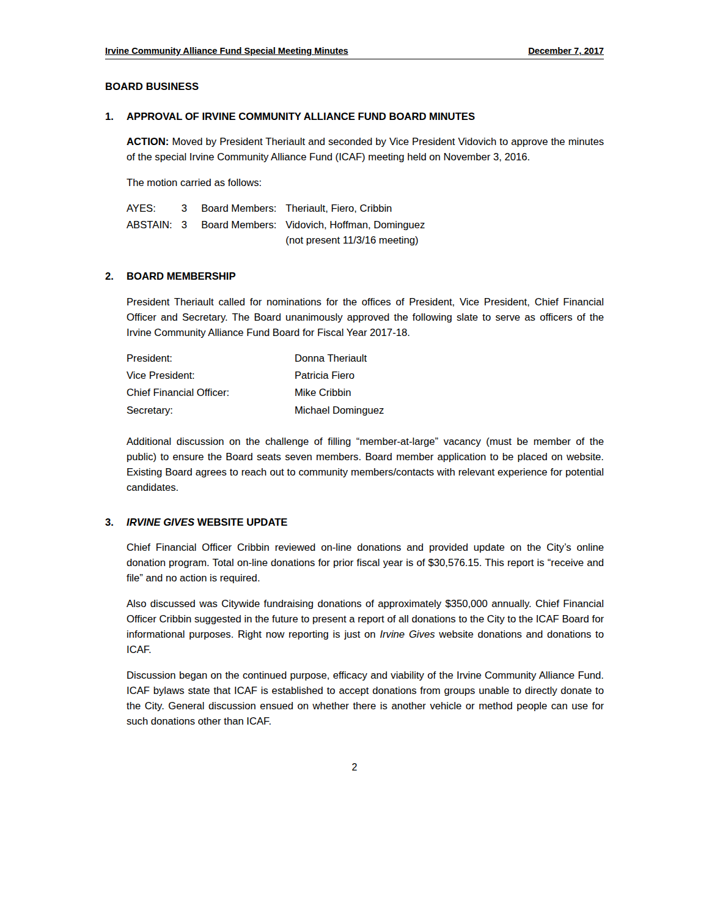Irvine Community Alliance Fund Special Meeting Minutes December 7, 2017
BOARD BUSINESS
APPROVAL OF IRVINE COMMUNITY ALLIANCE FUND BOARD MINUTES
ACTION: Moved by President Theriault and seconded by Vice President Vidovich to approve the minutes of the special Irvine Community Alliance Fund (ICAF) meeting held on November 3, 2016.
The motion carried as follows:
| AYES: | 3 | Board Members: | Theriault, Fiero, Cribbin |
| ABSTAIN: | 3 | Board Members: | Vidovich, Hoffman, Dominguez (not present 11/3/16 meeting) |
BOARD MEMBERSHIP
President Theriault called for nominations for the offices of President, Vice President, Chief Financial Officer and Secretary. The Board unanimously approved the following slate to serve as officers of the Irvine Community Alliance Fund Board for Fiscal Year 2017-18.
| President: | Donna Theriault |
| Vice President: | Patricia Fiero |
| Chief Financial Officer: | Mike Cribbin |
| Secretary: | Michael Dominguez |
Additional discussion on the challenge of filling “member-at-large” vacancy (must be member of the public) to ensure the Board seats seven members. Board member application to be placed on website. Existing Board agrees to reach out to community members/contacts with relevant experience for potential candidates.
IRVINE GIVES WEBSITE UPDATE
Chief Financial Officer Cribbin reviewed on-line donations and provided update on the City’s online donation program. Total on-line donations for prior fiscal year is of $30,576.15. This report is “receive and file” and no action is required.
Also discussed was Citywide fundraising donations of approximately $350,000 annually. Chief Financial Officer Cribbin suggested in the future to present a report of all donations to the City to the ICAF Board for informational purposes. Right now reporting is just on Irvine Gives website donations and donations to ICAF.
Discussion began on the continued purpose, efficacy and viability of the Irvine Community Alliance Fund. ICAF bylaws state that ICAF is established to accept donations from groups unable to directly donate to the City. General discussion ensued on whether there is another vehicle or method people can use for such donations other than ICAF.
2